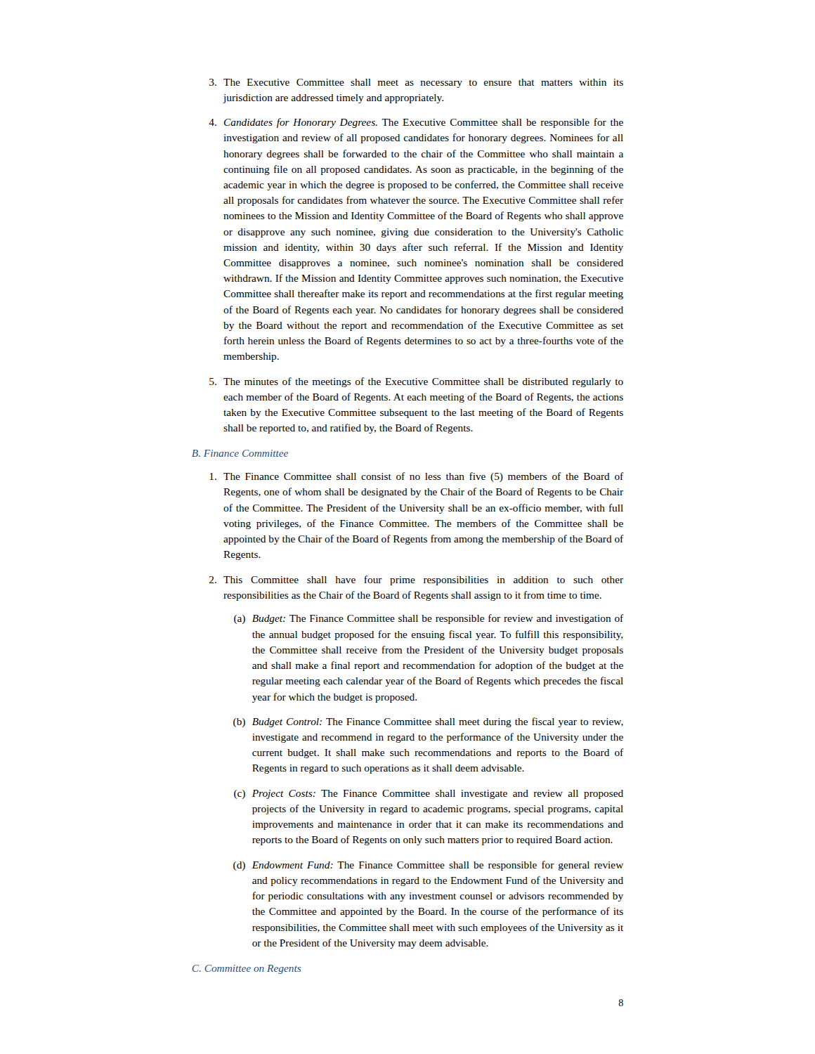The Executive Committee shall meet as necessary to ensure that matters within its jurisdiction are addressed timely and appropriately.
Candidates for Honorary Degrees. The Executive Committee shall be responsible for the investigation and review of all proposed candidates for honorary degrees. Nominees for all honorary degrees shall be forwarded to the chair of the Committee who shall maintain a continuing file on all proposed candidates. As soon as practicable, in the beginning of the academic year in which the degree is proposed to be conferred, the Committee shall receive all proposals for candidates from whatever the source. The Executive Committee shall refer nominees to the Mission and Identity Committee of the Board of Regents who shall approve or disapprove any such nominee, giving due consideration to the University's Catholic mission and identity, within 30 days after such referral. If the Mission and Identity Committee disapproves a nominee, such nominee's nomination shall be considered withdrawn. If the Mission and Identity Committee approves such nomination, the Executive Committee shall thereafter make its report and recommendations at the first regular meeting of the Board of Regents each year. No candidates for honorary degrees shall be considered by the Board without the report and recommendation of the Executive Committee as set forth herein unless the Board of Regents determines to so act by a three-fourths vote of the membership.
The minutes of the meetings of the Executive Committee shall be distributed regularly to each member of the Board of Regents. At each meeting of the Board of Regents, the actions taken by the Executive Committee subsequent to the last meeting of the Board of Regents shall be reported to, and ratified by, the Board of Regents.
B. Finance Committee
The Finance Committee shall consist of no less than five (5) members of the Board of Regents, one of whom shall be designated by the Chair of the Board of Regents to be Chair of the Committee. The President of the University shall be an ex-officio member, with full voting privileges, of the Finance Committee. The members of the Committee shall be appointed by the Chair of the Board of Regents from among the membership of the Board of Regents.
This Committee shall have four prime responsibilities in addition to such other responsibilities as the Chair of the Board of Regents shall assign to it from time to time.
Budget: The Finance Committee shall be responsible for review and investigation of the annual budget proposed for the ensuing fiscal year. To fulfill this responsibility, the Committee shall receive from the President of the University budget proposals and shall make a final report and recommendation for adoption of the budget at the regular meeting each calendar year of the Board of Regents which precedes the fiscal year for which the budget is proposed.
Budget Control: The Finance Committee shall meet during the fiscal year to review, investigate and recommend in regard to the performance of the University under the current budget. It shall make such recommendations and reports to the Board of Regents in regard to such operations as it shall deem advisable.
Project Costs: The Finance Committee shall investigate and review all proposed projects of the University in regard to academic programs, special programs, capital improvements and maintenance in order that it can make its recommendations and reports to the Board of Regents on only such matters prior to required Board action.
Endowment Fund: The Finance Committee shall be responsible for general review and policy recommendations in regard to the Endowment Fund of the University and for periodic consultations with any investment counsel or advisors recommended by the Committee and appointed by the Board. In the course of the performance of its responsibilities, the Committee shall meet with such employees of the University as it or the President of the University may deem advisable.
C. Committee on Regents
8